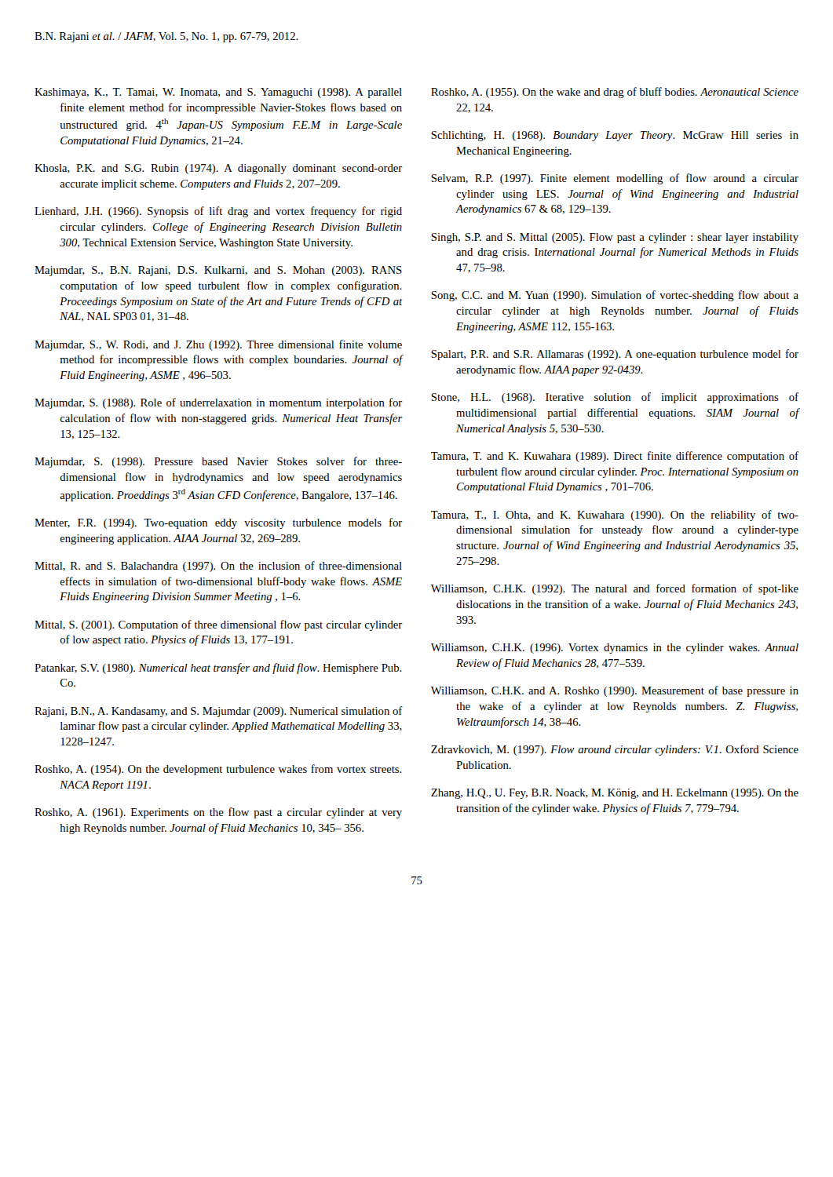B.N. Rajani et al. / JAFM, Vol. 5, No. 1, pp. 67-79, 2012.
Kashimaya, K., T. Tamai, W. Inomata, and S. Yamaguchi (1998). A parallel finite element method for incompressible Navier-Stokes flows based on unstructured grid. 4th Japan-US Symposium F.E.M in Large-Scale Computational Fluid Dynamics, 21–24.
Khosla, P.K. and S.G. Rubin (1974). A diagonally dominant second-order accurate implicit scheme. Computers and Fluids 2, 207–209.
Lienhard, J.H. (1966). Synopsis of lift drag and vortex frequency for rigid circular cylinders. College of Engineering Research Division Bulletin 300, Technical Extension Service, Washington State University.
Majumdar, S., B.N. Rajani, D.S. Kulkarni, and S. Mohan (2003). RANS computation of low speed turbulent flow in complex configuration. Proceedings Symposium on State of the Art and Future Trends of CFD at NAL, NAL SP03 01, 31–48.
Majumdar, S., W. Rodi, and J. Zhu (1992). Three dimensional finite volume method for incompressible flows with complex boundaries. Journal of Fluid Engineering, ASME , 496–503.
Majumdar, S. (1988). Role of underrelaxation in momentum interpolation for calculation of flow with non-staggered grids. Numerical Heat Transfer 13, 125–132.
Majumdar, S. (1998). Pressure based Navier Stokes solver for three-dimensional flow in hydrodynamics and low speed aerodynamics application. Proeddings 3rd Asian CFD Conference, Bangalore, 137–146.
Menter, F.R. (1994). Two-equation eddy viscosity turbulence models for engineering application. AIAA Journal 32, 269–289.
Mittal, R. and S. Balachandra (1997). On the inclusion of three-dimensional effects in simulation of two-dimensional bluff-body wake flows. ASME Fluids Engineering Division Summer Meeting , 1–6.
Mittal, S. (2001). Computation of three dimensional flow past circular cylinder of low aspect ratio. Physics of Fluids 13, 177–191.
Patankar, S.V. (1980). Numerical heat transfer and fluid flow. Hemisphere Pub. Co.
Rajani, B.N., A. Kandasamy, and S. Majumdar (2009). Numerical simulation of laminar flow past a circular cylinder. Applied Mathematical Modelling 33, 1228–1247.
Roshko, A. (1954). On the development turbulence wakes from vortex streets. NACA Report 1191.
Roshko, A. (1961). Experiments on the flow past a circular cylinder at very high Reynolds number. Journal of Fluid Mechanics 10, 345– 356.
Roshko, A. (1955). On the wake and drag of bluff bodies. Aeronautical Science 22, 124.
Schlichting, H. (1968). Boundary Layer Theory. McGraw Hill series in Mechanical Engineering.
Selvam, R.P. (1997). Finite element modelling of flow around a circular cylinder using LES. Journal of Wind Engineering and Industrial Aerodynamics 67 & 68, 129–139.
Singh, S.P. and S. Mittal (2005). Flow past a cylinder : shear layer instability and drag crisis. International Journal for Numerical Methods in Fluids 47, 75–98.
Song, C.C. and M. Yuan (1990). Simulation of vortec-shedding flow about a circular cylinder at high Reynolds number. Journal of Fluids Engineering, ASME 112, 155-163.
Spalart, P.R. and S.R. Allamaras (1992). A one-equation turbulence model for aerodynamic flow. AIAA paper 92-0439.
Stone, H.L. (1968). Iterative solution of implicit approximations of multidimensional partial differential equations. SIAM Journal of Numerical Analysis 5, 530–530.
Tamura, T. and K. Kuwahara (1989). Direct finite difference computation of turbulent flow around circular cylinder. Proc. International Symposium on Computational Fluid Dynamics , 701–706.
Tamura, T., I. Ohta, and K. Kuwahara (1990). On the reliability of two-dimensional simulation for unsteady flow around a cylinder-type structure. Journal of Wind Engineering and Industrial Aerodynamics 35, 275–298.
Williamson, C.H.K. (1992). The natural and forced formation of spot-like dislocations in the transition of a wake. Journal of Fluid Mechanics 243, 393.
Williamson, C.H.K. (1996). Vortex dynamics in the cylinder wakes. Annual Review of Fluid Mechanics 28, 477–539.
Williamson, C.H.K. and A. Roshko (1990). Measurement of base pressure in the wake of a cylinder at low Reynolds numbers. Z. Flugwiss, Weltraumforsch 14, 38–46.
Zdravkovich, M. (1997). Flow around circular cylinders: V.1. Oxford Science Publication.
Zhang, H.Q., U. Fey, B.R. Noack, M. König, and H. Eckelmann (1995). On the transition of the cylinder wake. Physics of Fluids 7, 779–794.
75